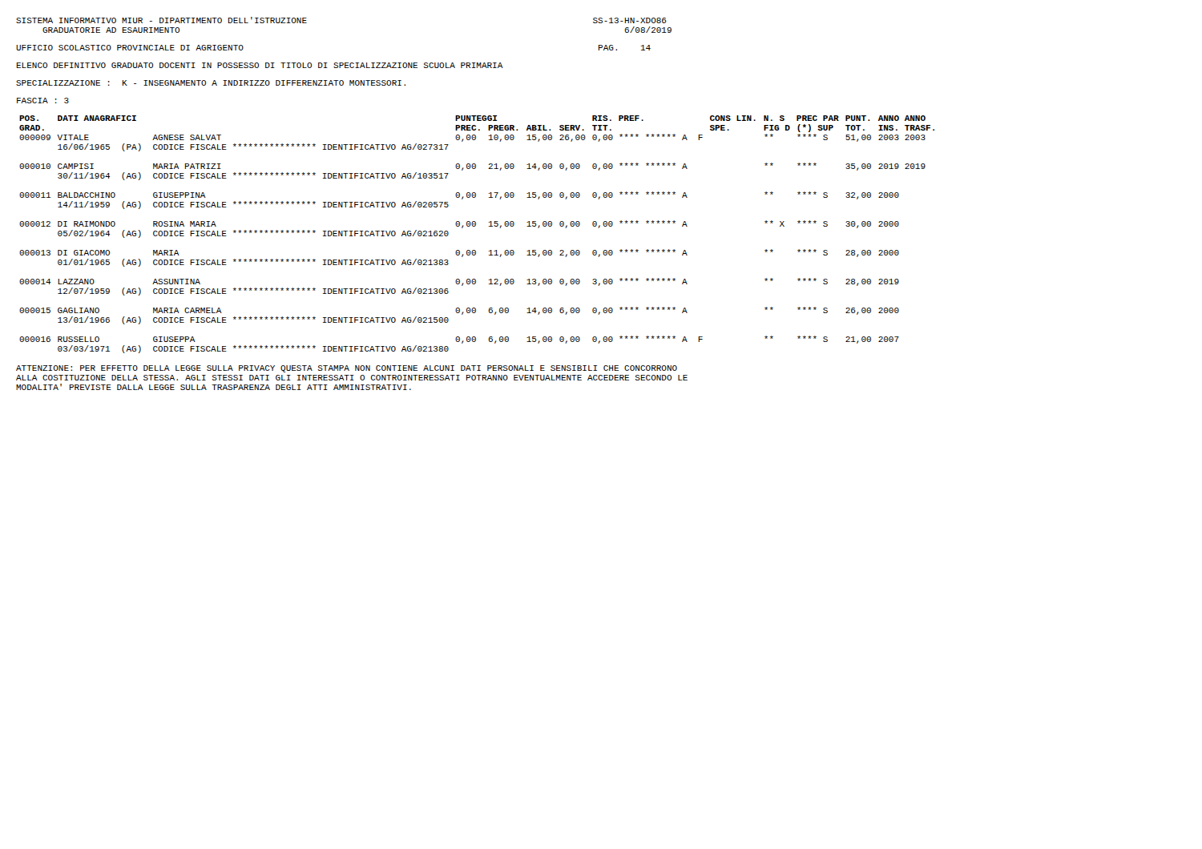SISTEMA INFORMATIVO MIUR - DIPARTIMENTO DELL'ISTRUZIONE SS-13-HN-XDO86
GRADUATORIE AD ESAURIMENTO 6/08/2019
UFFICIO SCOLASTICO PROVINCIALE DI AGRIGENTO PAG. 14
ELENCO DEFINITIVO GRADUATO DOCENTI IN POSSESSO DI TITOLO DI SPECIALIZZAZIONE SCUOLA PRIMARIA
SPECIALIZZAZIONE : K - INSEGNAMENTO A INDIRIZZO DIFFERENZIATO MONTESSORI.
FASCIA : 3
| POS. | DATI ANAGRAFICI | PUNTEGGI | RIS. PREF. | CONS LIN. | N. S | PREC PAR | PUNT. | ANNO ANNO |
| --- | --- | --- | --- | --- | --- | --- | --- | --- |
| GRAD. | | PREC. | PREGR. | ABIL. | SERV. | TIT. | SPE. | FIG D | (*) SUP | TOT. | INS. TRASF. |
| 000009 | VITALE AGNESE SALVAT | 0,00 | 10,00 | 15,00 | 26,00 | 0,00 **** ****** A F | | ** | **** S | 51,00 | 2003 2003 |
| | 16/06/1965 (PA) CODICE FISCALE **************** IDENTIFICATIVO AG/027317 | | | | | | | | | | |
| 000010 | CAMPISI MARIA PATRIZI | 0,00 | 21,00 | 14,00 | 0,00 | 0,00 **** ****** A | | ** | **** | 35,00 | 2019 2019 |
| | 30/11/1964 (AG) CODICE FISCALE **************** IDENTIFICATIVO AG/103517 | | | | | | | | | | |
| 000011 | BALDACCHINO GIUSEPPINA | 0,00 | 17,00 | 15,00 | 0,00 | 0,00 **** ****** A | | ** | **** S | 32,00 | 2000 |
| | 14/11/1959 (AG) CODICE FISCALE **************** IDENTIFICATIVO AG/020575 | | | | | | | | | | |
| 000012 | DI RAIMONDO ROSINA MARIA | 0,00 | 15,00 | 15,00 | 0,00 | 0,00 **** ****** A | | ** X | **** S | 30,00 | 2000 |
| | 05/02/1964 (AG) CODICE FISCALE **************** IDENTIFICATIVO AG/021620 | | | | | | | | | | |
| 000013 | DI GIACOMO MARIA | 0,00 | 11,00 | 15,00 | 2,00 | 0,00 **** ****** A | | ** | **** S | 28,00 | 2000 |
| | 01/01/1965 (AG) CODICE FISCALE **************** IDENTIFICATIVO AG/021383 | | | | | | | | | | |
| 000014 | LAZZANO ASSUNTINA | 0,00 | 12,00 | 13,00 | 0,00 | 3,00 **** ****** A | | ** | **** S | 28,00 | 2019 |
| | 12/07/1959 (AG) CODICE FISCALE **************** IDENTIFICATIVO AG/021306 | | | | | | | | | | |
| 000015 | GAGLIANO MARIA CARMELA | 0,00 | 6,00 | 14,00 | 6,00 | 0,00 **** ****** A | | ** | **** S | 26,00 | 2000 |
| | 13/01/1966 (AG) CODICE FISCALE **************** IDENTIFICATIVO AG/021500 | | | | | | | | | | |
| 000016 | RUSSELLO GIUSEPPA | 0,00 | 6,00 | 15,00 | 0,00 | 0,00 **** ****** A F | | ** | **** S | 21,00 | 2007 |
| | 03/03/1971 (AG) CODICE FISCALE **************** IDENTIFICATIVO AG/021380 | | | | | | | | | | |
ATTENZIONE: PER EFFETTO DELLA LEGGE SULLA PRIVACY QUESTA STAMPA NON CONTIENE ALCUNI DATI PERSONALI E SENSIBILI CHE CONCORRONO
ALLA COSTITUZIONE DELLA STESSA. AGLI STESSI DATI GLI INTERESSATI O CONTROINTERESSATI POTRANNO EVENTUALMENTE ACCEDERE SECONDO LE
MODALITA' PREVISTE DALLA LEGGE SULLA TRASPARENZA DEGLI ATTI AMMINISTRATIVI.